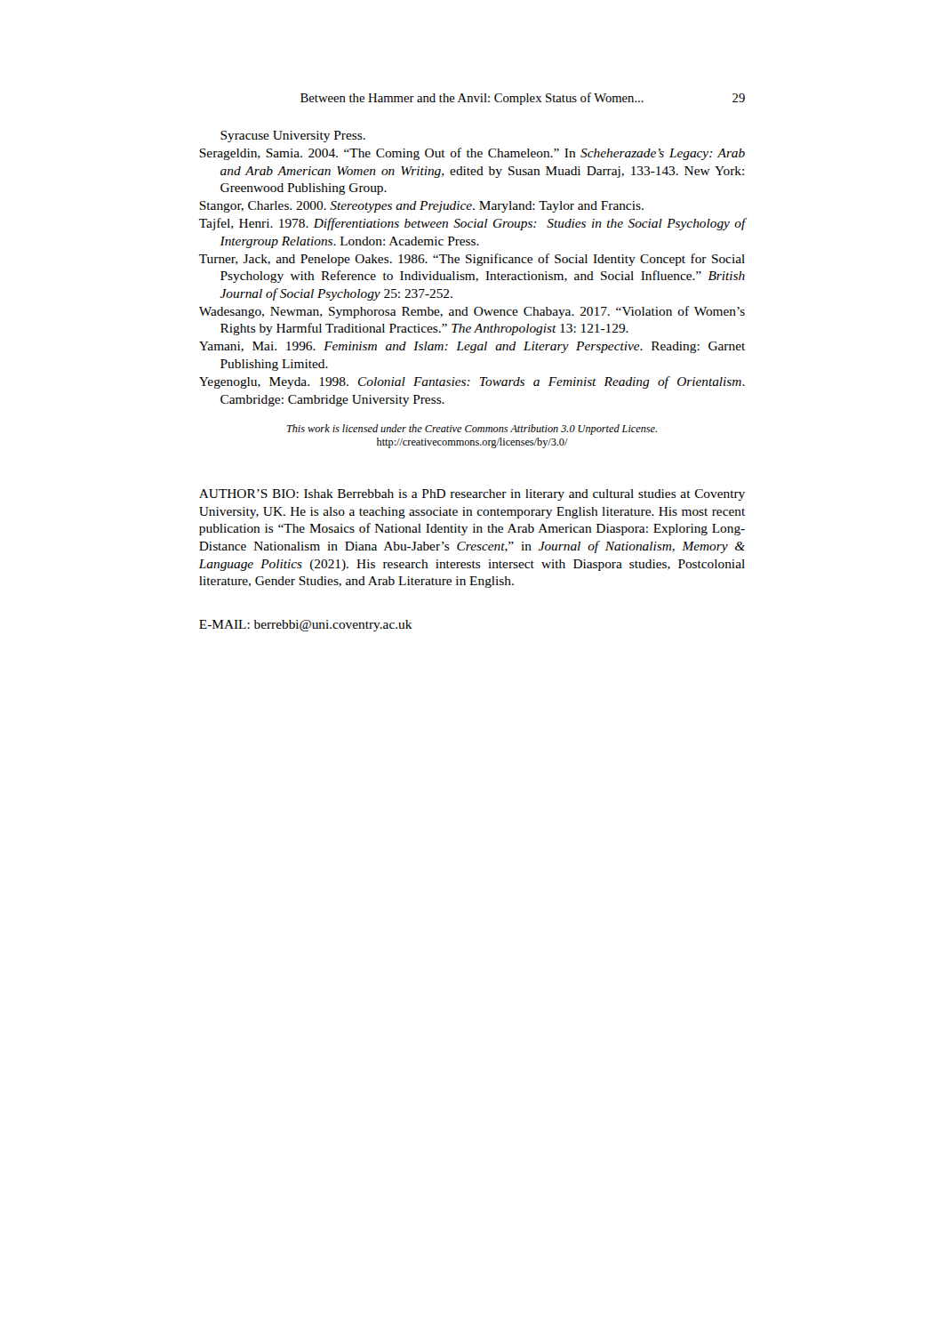Between the Hammer and the Anvil: Complex Status of Women... 29
Syracuse University Press.
Serageldin, Samia. 2004. “The Coming Out of the Chameleon.” In Scheherazade’s Legacy: Arab and Arab American Women on Writing, edited by Susan Muadi Darraj, 133-143. New York: Greenwood Publishing Group.
Stangor, Charles. 2000. Stereotypes and Prejudice. Maryland: Taylor and Francis.
Tajfel, Henri. 1978. Differentiations between Social Groups: Studies in the Social Psychology of Intergroup Relations. London: Academic Press.
Turner, Jack, and Penelope Oakes. 1986. “The Significance of Social Identity Concept for Social Psychology with Reference to Individualism, Interactionism, and Social Influence.” British Journal of Social Psychology 25: 237-252.
Wadesango, Newman, Symphorosa Rembe, and Owence Chabaya. 2017. “Violation of Women’s Rights by Harmful Traditional Practices.” The Anthropologist 13: 121-129.
Yamani, Mai. 1996. Feminism and Islam: Legal and Literary Perspective. Reading: Garnet Publishing Limited.
Yegenoglu, Meyda. 1998. Colonial Fantasies: Towards a Feminist Reading of Orientalism. Cambridge: Cambridge University Press.
This work is licensed under the Creative Commons Attribution 3.0 Unported License.
http://creativecommons.org/licenses/by/3.0/
AUTHOR’S BIO: Ishak Berrebbah is a PhD researcher in literary and cultural studies at Coventry University, UK. He is also a teaching associate in contemporary English literature. His most recent publication is “The Mosaics of National Identity in the Arab American Diaspora: Exploring Long-Distance Nationalism in Diana Abu-Jaber’s Crescent,” in Journal of Nationalism, Memory & Language Politics (2021). His research interests intersect with Diaspora studies, Postcolonial literature, Gender Studies, and Arab Literature in English.
E-MAIL: berrebbi@uni.coventry.ac.uk